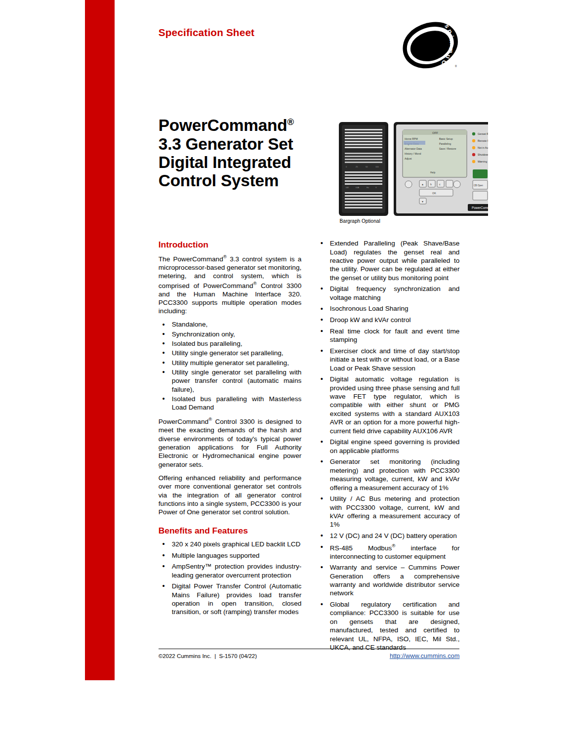Specification Sheet
s n i m m u C ®
PowerCommand®
3.3 Generator Set
Digital Integrated
Control System
0 25 50 100 kW kVA Hz V OFF Home RPM Engine Data Alternator Data History / Mond Adjust Basic Setup Paralleling Save / Restore Help Genset Running Remote Start Not in Auto Shutdown Warning Reset ▲ b c OK ▼ Manual CB Open CB Close PowerCommand
Bargraph Optional
Introduction
The PowerCommand® 3.3 control system is a microprocessor-based generator set monitoring, metering, and control system, which is comprised of PowerCommand® Control 3300 and the Human Machine Interface 320. PCC3300 supports multiple operation modes including:
Standalone,
Synchronization only,
Isolated bus paralleling,
Utility single generator set paralleling,
Utility multiple generator set paralleling,
Utility single generator set paralleling with power transfer control (automatic mains failure),
Isolated bus paralleling with Masterless Load Demand
PowerCommand® Control 3300 is designed to meet the exacting demands of the harsh and diverse environments of today's typical power generation applications for Full Authority Electronic or Hydromechanical engine power generator sets.
Offering enhanced reliability and performance over more conventional generator set controls via the integration of all generator control functions into a single system, PCC3300 is your Power of One generator set control solution.
Benefits and Features
320 x 240 pixels graphical LED backlit LCD
Multiple languages supported
AmpSentry™ protection provides industry-leading generator overcurrent protection
Digital Power Transfer Control (Automatic Mains Failure) provides load transfer operation in open transition, closed transition, or soft (ramping) transfer modes
Extended Paralleling (Peak Shave/Base Load) regulates the genset real and reactive power output while paralleled to the utility. Power can be regulated at either the genset or utility bus monitoring point
Digital frequency synchronization and voltage matching
Isochronous Load Sharing
Droop kW and kVAr control
Real time clock for fault and event time stamping
Exerciser clock and time of day start/stop initiate a test with or without load, or a Base Load or Peak Shave session
Digital automatic voltage regulation is provided using three phase sensing and full wave FET type regulator, which is compatible with either shunt or PMG excited systems with a standard AUX103 AVR or an option for a more powerful high-current field drive capability AUX106 AVR
Digital engine speed governing is provided on applicable platforms
Generator set monitoring (including metering) and protection with PCC3300 measuring voltage, current, kW and kVAr offering a measurement accuracy of 1%
Utility / AC Bus metering and protection with PCC3300 voltage, current, kW and kVAr offering a measurement accuracy of 1%
12 V (DC) and 24 V (DC) battery operation
RS-485 Modbus® interface for interconnecting to customer equipment
Warranty and service – Cummins Power Generation offers a comprehensive warranty and worldwide distributor service network
Global regulatory certification and compliance: PCC3300 is suitable for use on gensets that are designed, manufactured, tested and certified to relevant UL, NFPA, ISO, IEC, Mil Std., UKCA, and CE standards
©2022 Cummins Inc. | S-1570 (04/22)
http://www.cummins.com